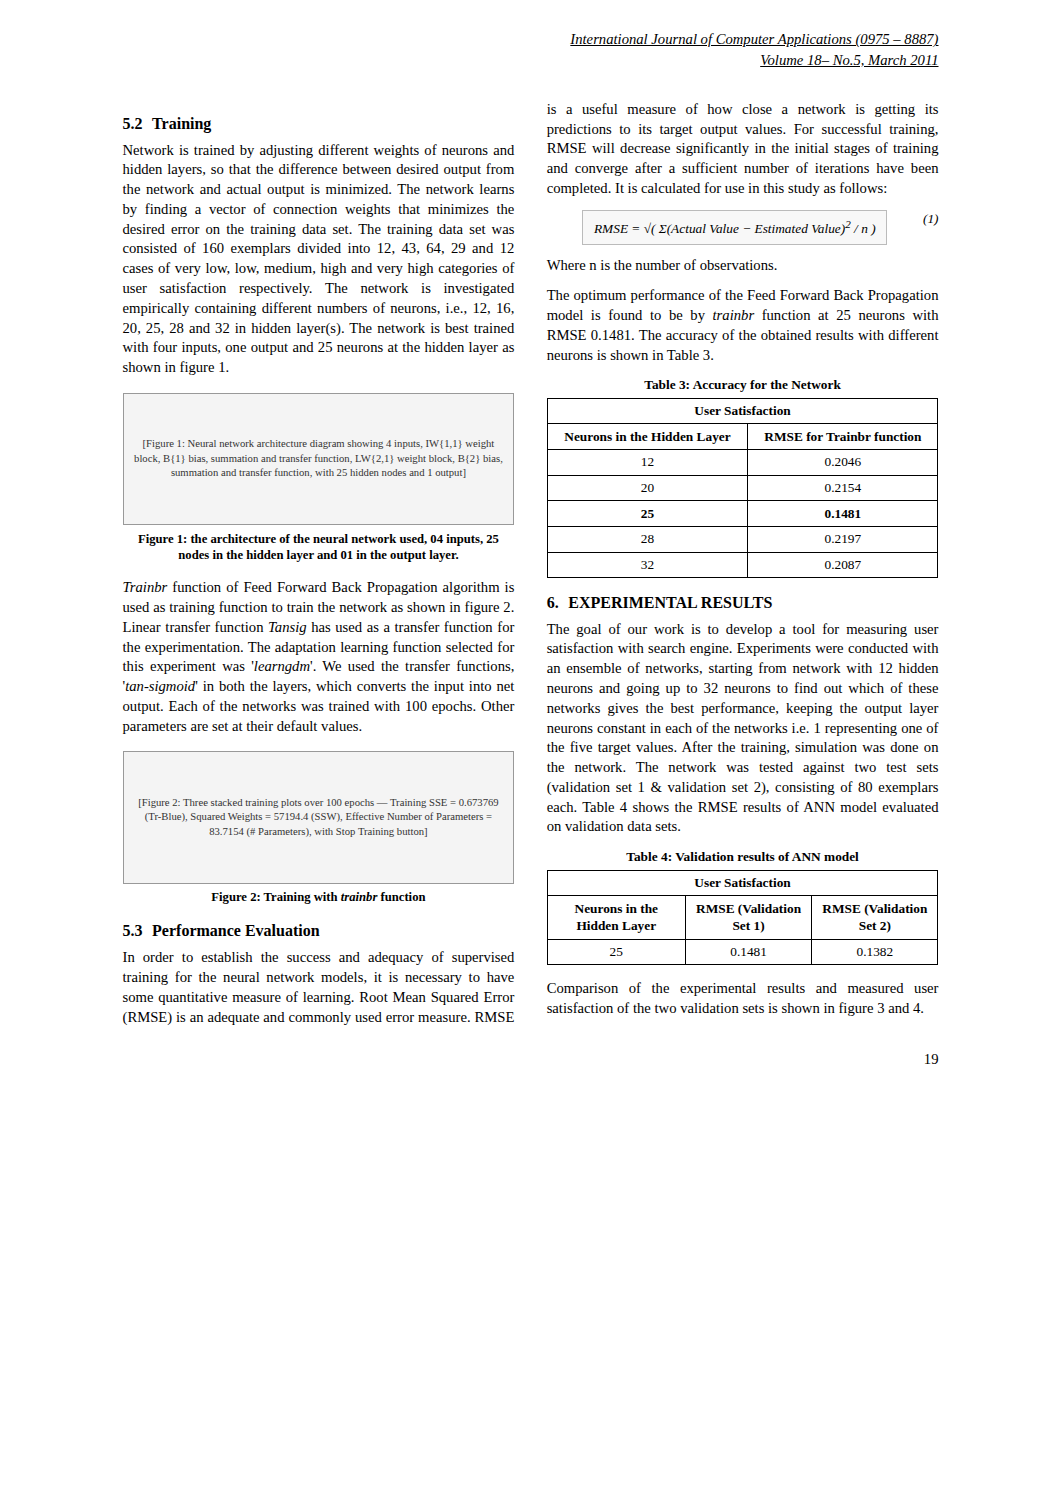International Journal of Computer Applications (0975 – 8887)
Volume 18– No.5, March 2011
5.2 Training
Network is trained by adjusting different weights of neurons and hidden layers, so that the difference between desired output from the network and actual output is minimized. The network learns by finding a vector of connection weights that minimizes the desired error on the training data set. The training data set was consisted of 160 exemplars divided into 12, 43, 64, 29 and 12 cases of very low, low, medium, high and very high categories of user satisfaction respectively. The network is investigated empirically containing different numbers of neurons, i.e., 12, 16, 20, 25, 28 and 32 in hidden layer(s). The network is best trained with four inputs, one output and 25 neurons at the hidden layer as shown in figure 1.
[Figure 1: Neural network architecture diagram showing 4 inputs, IW{1,1} weight block, B{1} bias, summation and transfer function, LW{2,1} weight block, B{2} bias, summation and transfer function, with 25 hidden nodes and 1 output]
Figure 1: the architecture of the neural network used, 04 inputs, 25 nodes in the hidden layer and 01 in the output layer.
Trainbr function of Feed Forward Back Propagation algorithm is used as training function to train the network as shown in figure 2. Linear transfer function Tansig has used as a transfer function for the experimentation. The adaptation learning function selected for this experiment was 'learngdm'. We used the transfer functions, 'tan-sigmoid' in both the layers, which converts the input into net output. Each of the networks was trained with 100 epochs. Other parameters are set at their default values.
[Figure 2: Three stacked training plots over 100 epochs — Training SSE = 0.673769 (Tr-Blue), Squared Weights = 57194.4 (SSW), Effective Number of Parameters = 83.7154 (# Parameters), with Stop Training button]
Figure 2: Training with trainbr function
5.3 Performance Evaluation
In order to establish the success and adequacy of supervised training for the neural network models, it is necessary to have some quantitative measure of learning. Root Mean Squared Error (RMSE) is an adequate and commonly used error measure. RMSE is a useful measure of how close a network is getting its predictions to its target output values. For successful training, RMSE will decrease significantly in the initial stages of training and converge after a sufficient number of iterations have been completed. It is calculated for use in this study as follows:
RMSE = √( Σ(Actual Value − Estimated Value)2 / n ) (1)
Where n is the number of observations.
The optimum performance of the Feed Forward Back Propagation model is found to be by trainbr function at 25 neurons with RMSE 0.1481. The accuracy of the obtained results with different neurons is shown in Table 3.
Table 3: Accuracy for the Network
| User Satisfaction |
| --- |
| Neurons in the Hidden Layer | RMSE for Trainbr function |
| 12 | 0.2046 |
| 20 | 0.2154 |
| 25 | 0.1481 |
| 28 | 0.2197 |
| 32 | 0.2087 |
6. EXPERIMENTAL RESULTS
The goal of our work is to develop a tool for measuring user satisfaction with search engine. Experiments were conducted with an ensemble of networks, starting from network with 12 hidden neurons and going up to 32 neurons to find out which of these networks gives the best performance, keeping the output layer neurons constant in each of the networks i.e. 1 representing one of the five target values. After the training, simulation was done on the network. The network was tested against two test sets (validation set 1 & validation set 2), consisting of 80 exemplars each. Table 4 shows the RMSE results of ANN model evaluated on validation data sets.
Table 4: Validation results of ANN model
| User Satisfaction |
| --- |
| Neurons in the Hidden Layer | RMSE (Validation Set 1) | RMSE (Validation Set 2) |
| 25 | 0.1481 | 0.1382 |
Comparison of the experimental results and measured user satisfaction of the two validation sets is shown in figure 3 and 4.
19